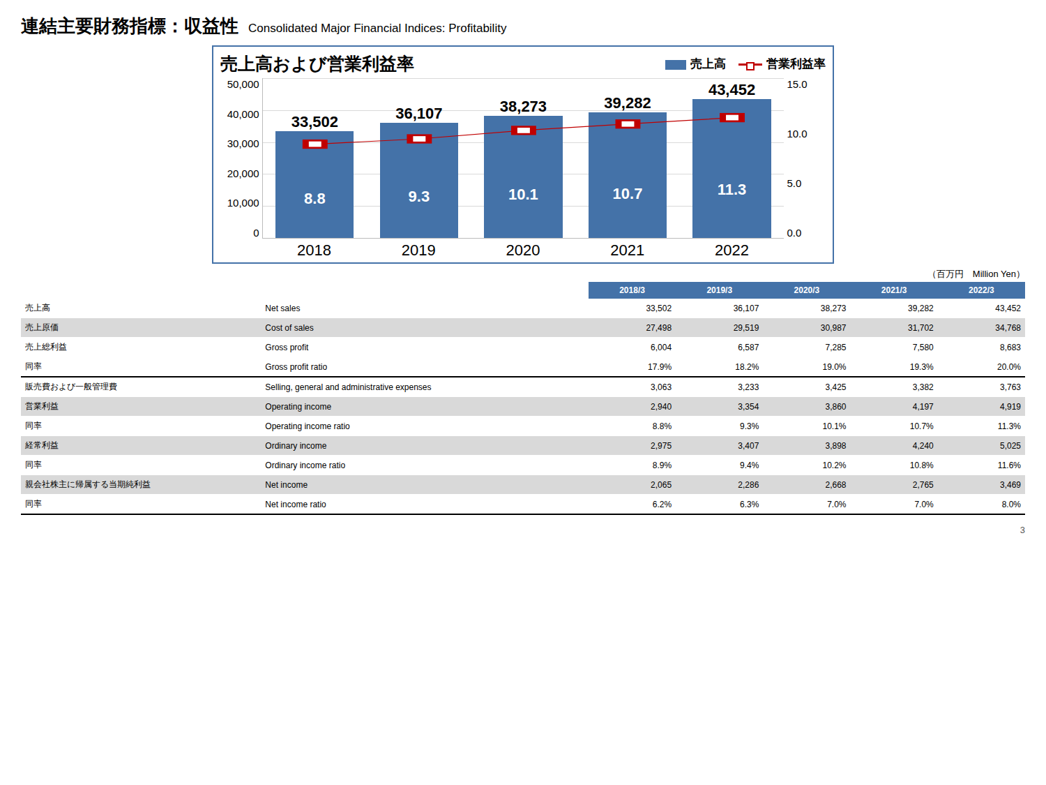連結主要財務指標：収益性 Consolidated Major Financial Indices: Profitability
売上高および営業利益率
売上高 営業利益率
50,000
40,000
30,000
20,000
10,000
0
33,502
8.8
36,107
9.3
38,273
10.1
39,282
10.7
43,452
11.3
15.0
10.0
5.0
0.0
2018 2019 2020 2021 2022
（百万円　Million Yen）
| | | 2018/3 | 2019/3 | 2020/3 | 2021/3 | 2022/3 |
| --- | --- | --- | --- | --- | --- | --- |
| 売上高 | Net sales | 33,502 | 36,107 | 38,273 | 39,282 | 43,452 |
| 売上原価 | Cost of sales | 27,498 | 29,519 | 30,987 | 31,702 | 34,768 |
| 売上総利益 | Gross profit | 6,004 | 6,587 | 7,285 | 7,580 | 8,683 |
| 同率 | Gross profit ratio | 17.9% | 18.2% | 19.0% | 19.3% | 20.0% |
| 販売費および一般管理費 | Selling, general and administrative expenses | 3,063 | 3,233 | 3,425 | 3,382 | 3,763 |
| 営業利益 | Operating income | 2,940 | 3,354 | 3,860 | 4,197 | 4,919 |
| 同率 | Operating income ratio | 8.8% | 9.3% | 10.1% | 10.7% | 11.3% |
| 経常利益 | Ordinary income | 2,975 | 3,407 | 3,898 | 4,240 | 5,025 |
| 同率 | Ordinary income ratio | 8.9% | 9.4% | 10.2% | 10.8% | 11.6% |
| 親会社株主に帰属する当期純利益 | Net income | 2,065 | 2,286 | 2,668 | 2,765 | 3,469 |
| 同率 | Net income ratio | 6.2% | 6.3% | 7.0% | 7.0% | 8.0% |
3